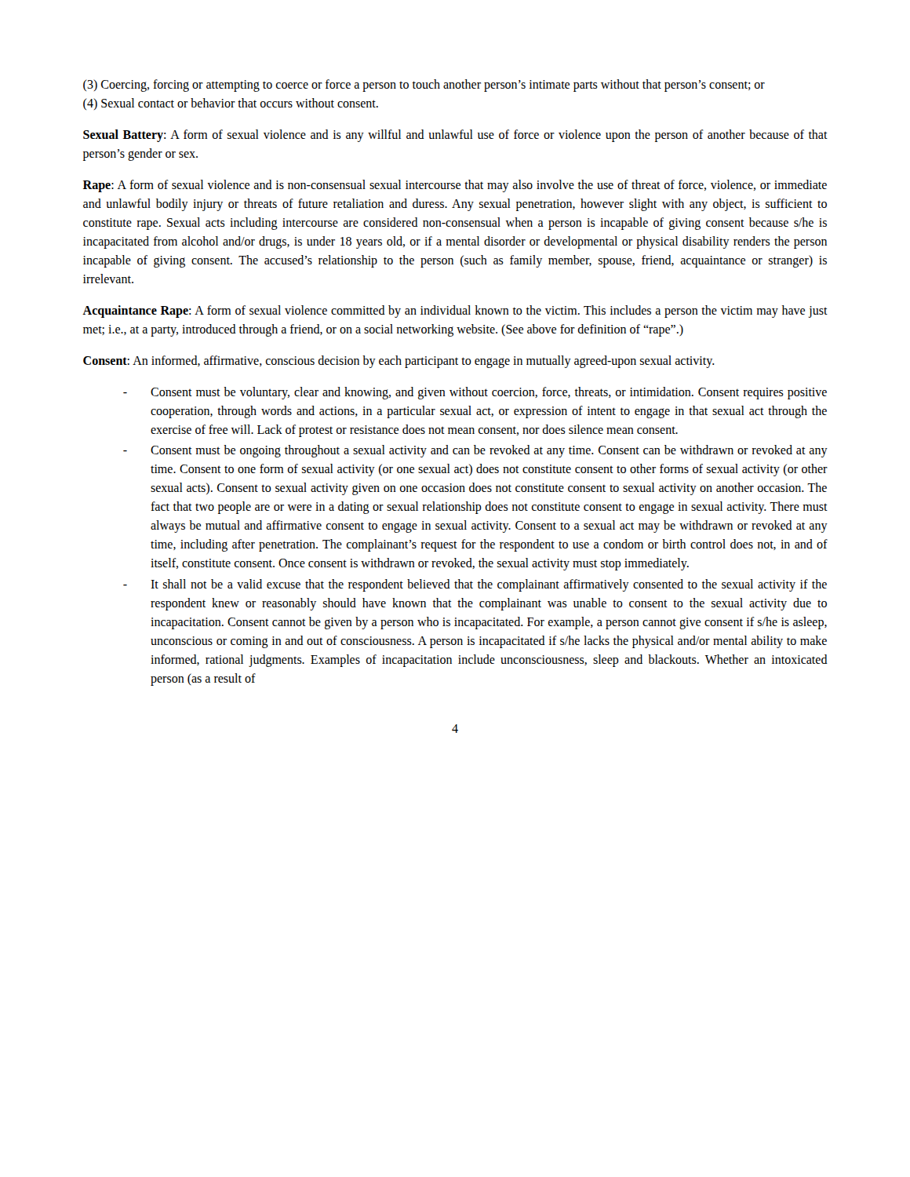(3) Coercing, forcing or attempting to coerce or force a person to touch another person’s intimate parts without that person’s consent; or
(4) Sexual contact or behavior that occurs without consent.
Sexual Battery: A form of sexual violence and is any willful and unlawful use of force or violence upon the person of another because of that person’s gender or sex.
Rape: A form of sexual violence and is non-consensual sexual intercourse that may also involve the use of threat of force, violence, or immediate and unlawful bodily injury or threats of future retaliation and duress. Any sexual penetration, however slight with any object, is sufficient to constitute rape. Sexual acts including intercourse are considered non-consensual when a person is incapable of giving consent because s/he is incapacitated from alcohol and/or drugs, is under 18 years old, or if a mental disorder or developmental or physical disability renders the person incapable of giving consent. The accused’s relationship to the person (such as family member, spouse, friend, acquaintance or stranger) is irrelevant.
Acquaintance Rape: A form of sexual violence committed by an individual known to the victim. This includes a person the victim may have just met; i.e., at a party, introduced through a friend, or on a social networking website. (See above for definition of “rape”.)
Consent: An informed, affirmative, conscious decision by each participant to engage in mutually agreed-upon sexual activity.
Consent must be voluntary, clear and knowing, and given without coercion, force, threats, or intimidation. Consent requires positive cooperation, through words and actions, in a particular sexual act, or expression of intent to engage in that sexual act through the exercise of free will. Lack of protest or resistance does not mean consent, nor does silence mean consent.
Consent must be ongoing throughout a sexual activity and can be revoked at any time. Consent can be withdrawn or revoked at any time. Consent to one form of sexual activity (or one sexual act) does not constitute consent to other forms of sexual activity (or other sexual acts). Consent to sexual activity given on one occasion does not constitute consent to sexual activity on another occasion. The fact that two people are or were in a dating or sexual relationship does not constitute consent to engage in sexual activity. There must always be mutual and affirmative consent to engage in sexual activity. Consent to a sexual act may be withdrawn or revoked at any time, including after penetration. The complainant’s request for the respondent to use a condom or birth control does not, in and of itself, constitute consent. Once consent is withdrawn or revoked, the sexual activity must stop immediately.
It shall not be a valid excuse that the respondent believed that the complainant affirmatively consented to the sexual activity if the respondent knew or reasonably should have known that the complainant was unable to consent to the sexual activity due to incapacitation. Consent cannot be given by a person who is incapacitated. For example, a person cannot give consent if s/he is asleep, unconscious or coming in and out of consciousness. A person is incapacitated if s/he lacks the physical and/or mental ability to make informed, rational judgments. Examples of incapacitation include unconsciousness, sleep and blackouts. Whether an intoxicated person (as a result of
4